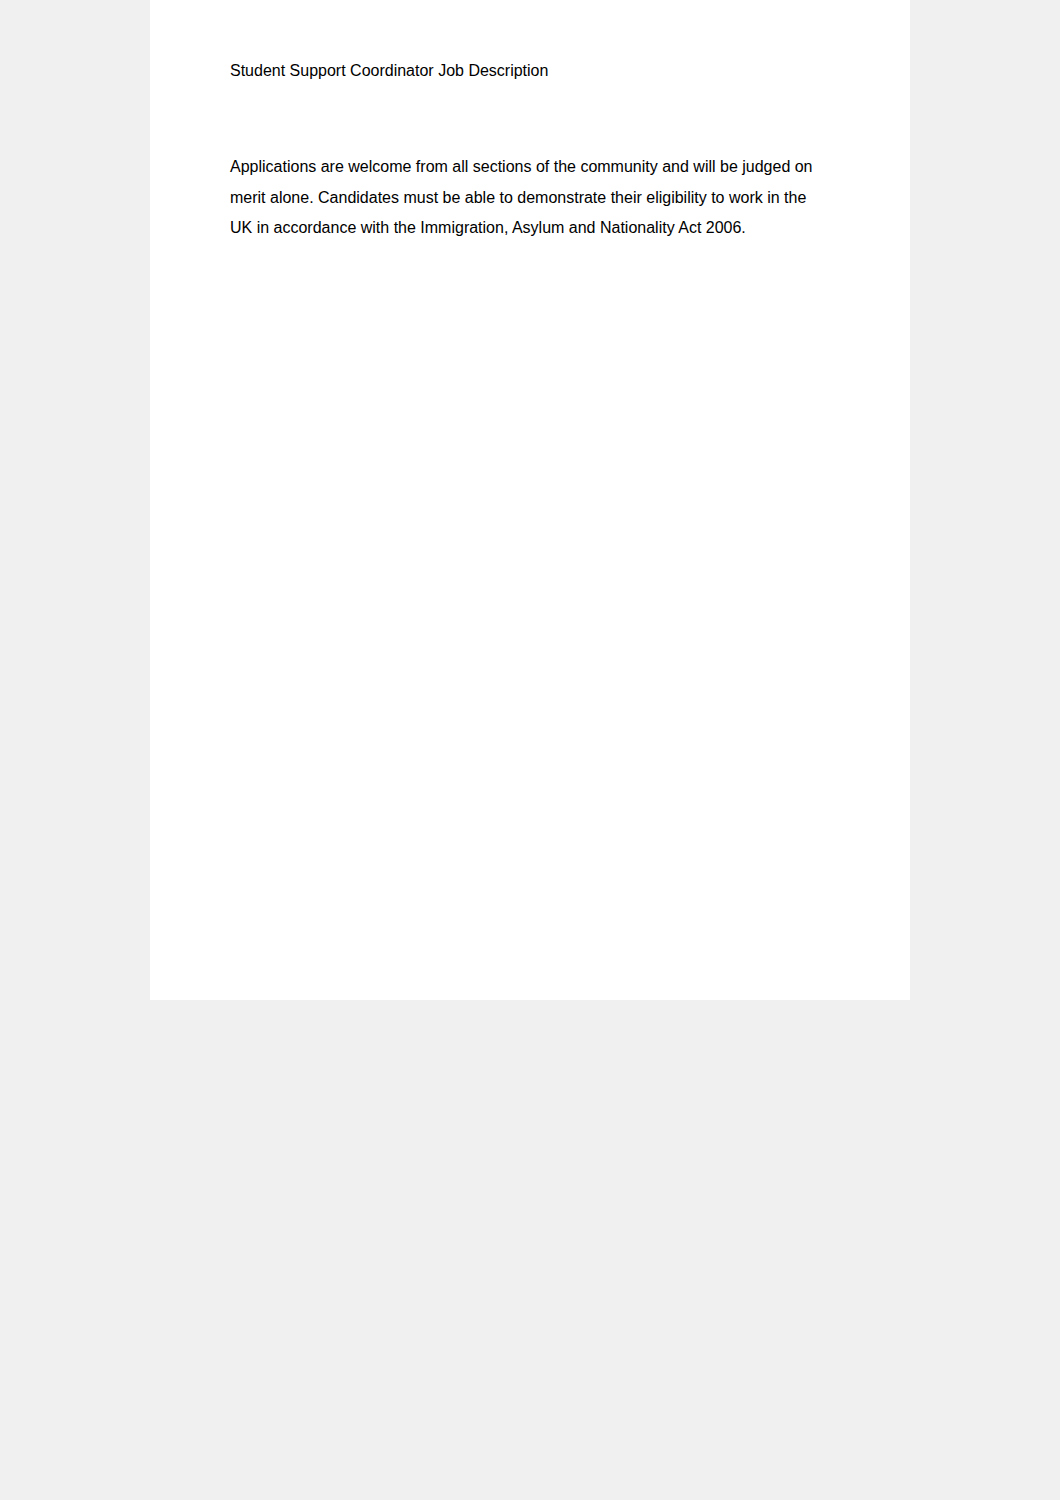Student Support Coordinator Job Description
Applications are welcome from all sections of the community and will be judged on merit alone. Candidates must be able to demonstrate their eligibility to work in the UK in accordance with the Immigration, Asylum and Nationality Act 2006.